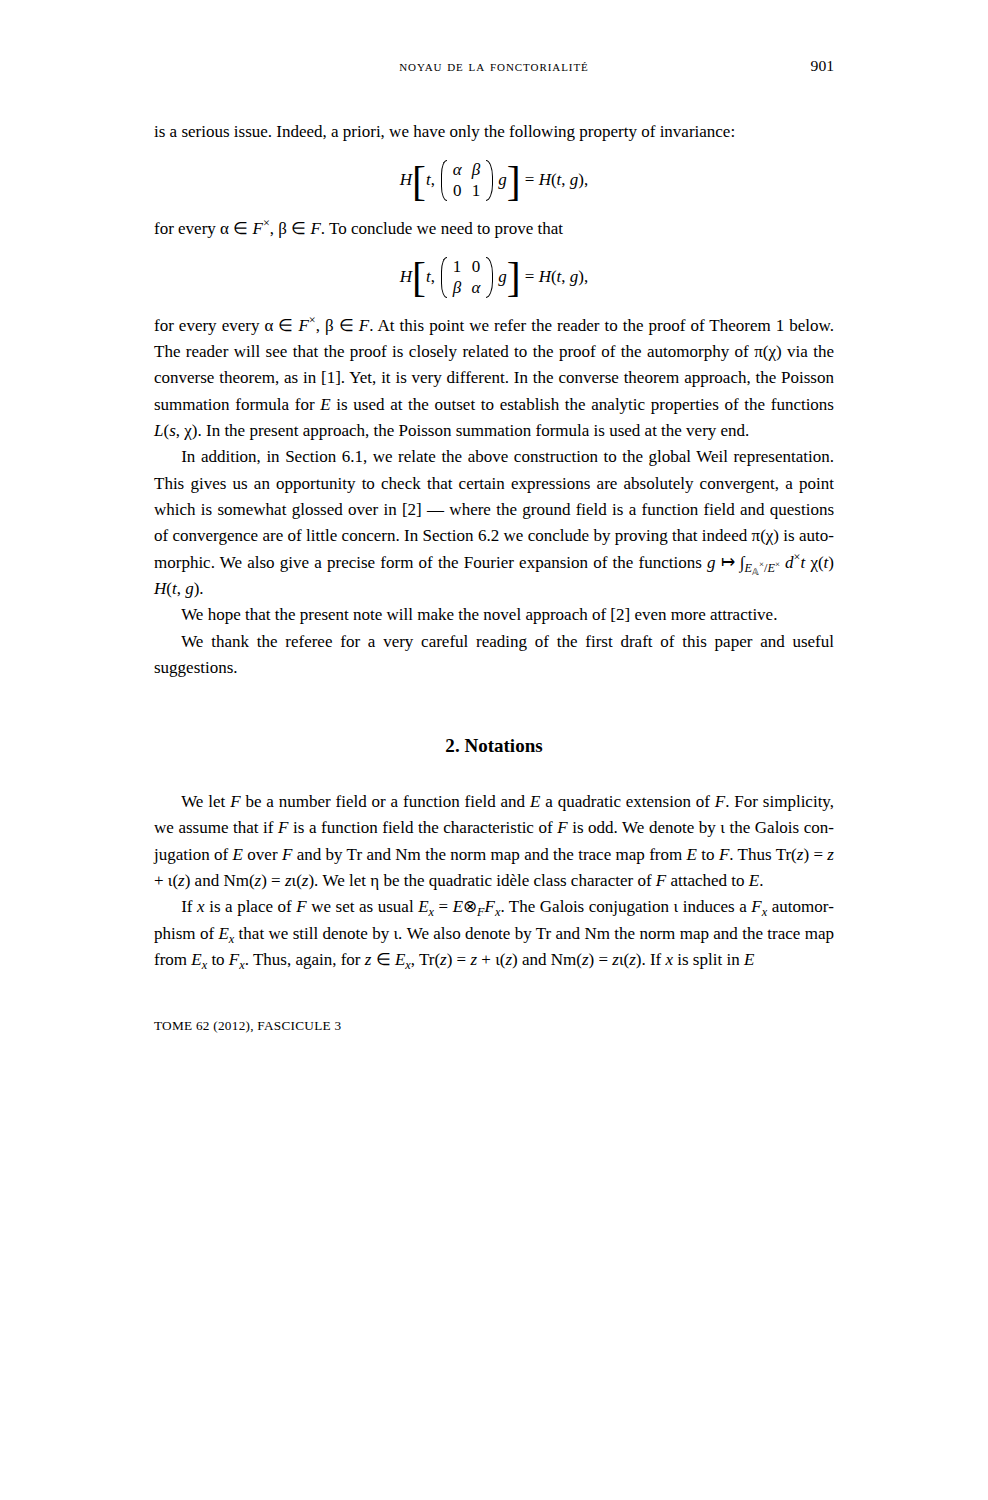noyau de la fonctorialité 901
is a serious issue. Indeed, a priori, we have only the following property of invariance:
H[t,
| α | β |
| 0 | 1 |
g] = H(t, g),
for every α ∈ F×, β ∈ F. To conclude we need to prove that
H[t,
| 1 | 0 |
| β | α |
g] = H(t, g),
for every every α ∈ F×, β ∈ F. At this point we refer the reader to the proof of Theorem 1 below. The reader will see that the proof is closely related to the proof of the automorphy of π(χ) via the converse theorem, as in [1]. Yet, it is very different. In the converse theorem approach, the Poisson summation formula for E is used at the outset to establish the analytic properties of the functions L(s, χ). In the present approach, the Poisson summation formula is used at the very end.
In addition, in Section 6.1, we relate the above construction to the global Weil representation. This gives us an opportunity to check that certain expressions are absolutely convergent, a point which is somewhat glossed over in [2] — where the ground field is a function field and questions of convergence are of little concern. In Section 6.2 we conclude by proving that indeed π(χ) is automorphic. We also give a precise form of the Fourier expansion of the functions g ↦ ∫E𝔸×/E× d×t χ(t) H(t, g).
We hope that the present note will make the novel approach of [2] even more attractive.
We thank the referee for a very careful reading of the first draft of this paper and useful suggestions.
2. Notations
We let F be a number field or a function field and E a quadratic extension of F. For simplicity, we assume that if F is a function field the characteristic of F is odd. We denote by ι the Galois conjugation of E over F and by Tr and Nm the norm map and the trace map from E to F. Thus Tr(z) = z + ι(z) and Nm(z) = zι(z). We let η be the quadratic idèle class character of F attached to E.
If x is a place of F we set as usual Ex = E⊗FFx. The Galois conjugation ι induces a Fx automorphism of Ex that we still denote by ι. We also denote by Tr and Nm the norm map and the trace map from Ex to Fx. Thus, again, for z ∈ Ex, Tr(z) = z + ι(z) and Nm(z) = zι(z). If x is split in E
TOME 62 (2012), FASCICULE 3